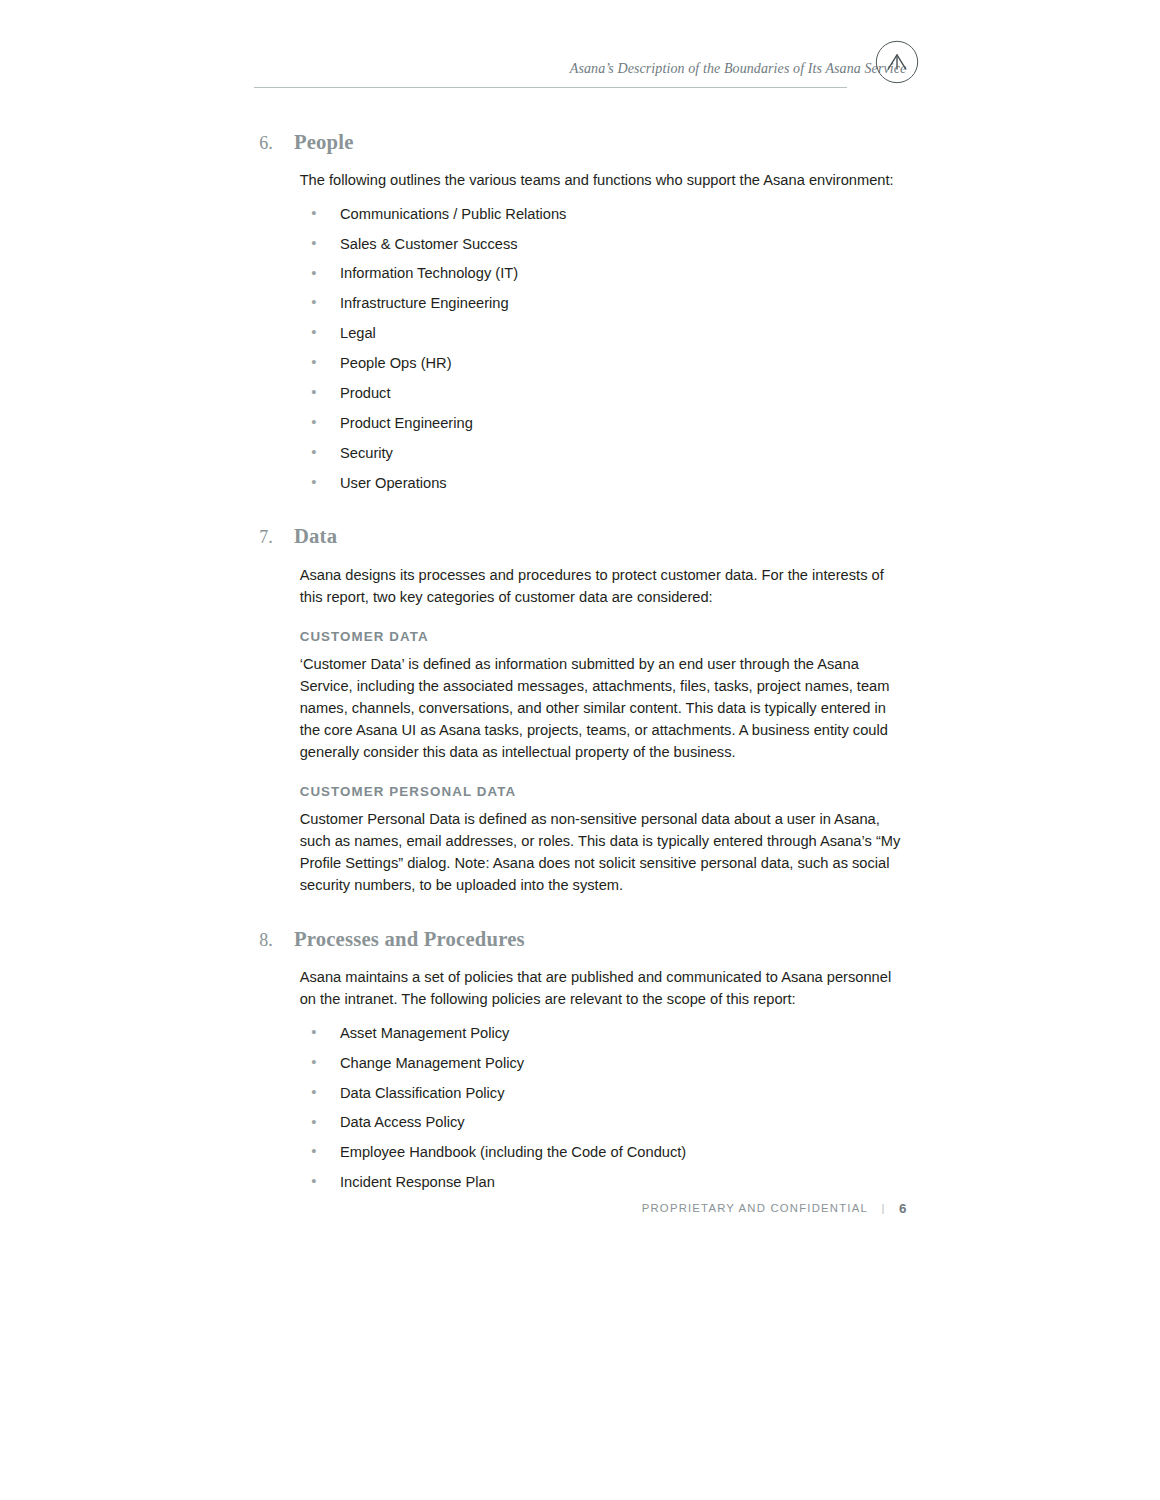Asana’s Description of the Boundaries of Its Asana Service
6.
People
The following outlines the various teams and functions who support the Asana environment:
Communications / Public Relations
Sales & Customer Success
Information Technology (IT)
Infrastructure Engineering
Legal
People Ops (HR)
Product
Product Engineering
Security
User Operations
7.
Data
Asana designs its processes and procedures to protect customer data. For the interests of this report, two key categories of customer data are considered:
Customer Data
‘Customer Data’ is defined as information submitted by an end user through the Asana Service, including the associated messages, attachments, files, tasks, project names, team names, channels, conversations, and other similar content. This data is typically entered in the core Asana UI as Asana tasks, projects, teams, or attachments. A business entity could generally consider this data as intellectual property of the business.
Customer Personal Data
Customer Personal Data is defined as non-sensitive personal data about a user in Asana, such as names, email addresses, or roles. This data is typically entered through Asana’s “My Profile Settings” dialog. Note: Asana does not solicit sensitive personal data, such as social security numbers, to be uploaded into the system.
8.
Processes and Procedures
Asana maintains a set of policies that are published and communicated to Asana personnel on the intranet. The following policies are relevant to the scope of this report:
Asset Management Policy
Change Management Policy
Data Classification Policy
Data Access Policy
Employee Handbook (including the Code of Conduct)
Incident Response Plan
PROPRIETARY AND CONFIDENTIAL | 6